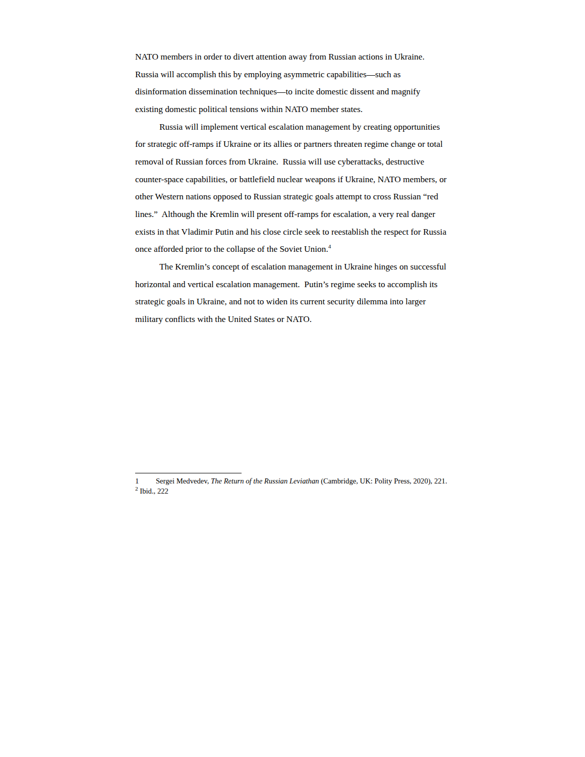NATO members in order to divert attention away from Russian actions in Ukraine. Russia will accomplish this by employing asymmetric capabilities—such as disinformation dissemination techniques—to incite domestic dissent and magnify existing domestic political tensions within NATO member states.
Russia will implement vertical escalation management by creating opportunities for strategic off-ramps if Ukraine or its allies or partners threaten regime change or total removal of Russian forces from Ukraine. Russia will use cyberattacks, destructive counter-space capabilities, or battlefield nuclear weapons if Ukraine, NATO members, or other Western nations opposed to Russian strategic goals attempt to cross Russian “red lines.” Although the Kremlin will present off-ramps for escalation, a very real danger exists in that Vladimir Putin and his close circle seek to reestablish the respect for Russia once afforded prior to the collapse of the Soviet Union.4
The Kremlin’s concept of escalation management in Ukraine hinges on successful horizontal and vertical escalation management. Putin’s regime seeks to accomplish its strategic goals in Ukraine, and not to widen its current security dilemma into larger military conflicts with the United States or NATO.
1 Sergei Medvedev, The Return of the Russian Leviathan (Cambridge, UK: Polity Press, 2020), 221.
2 Ibid., 222